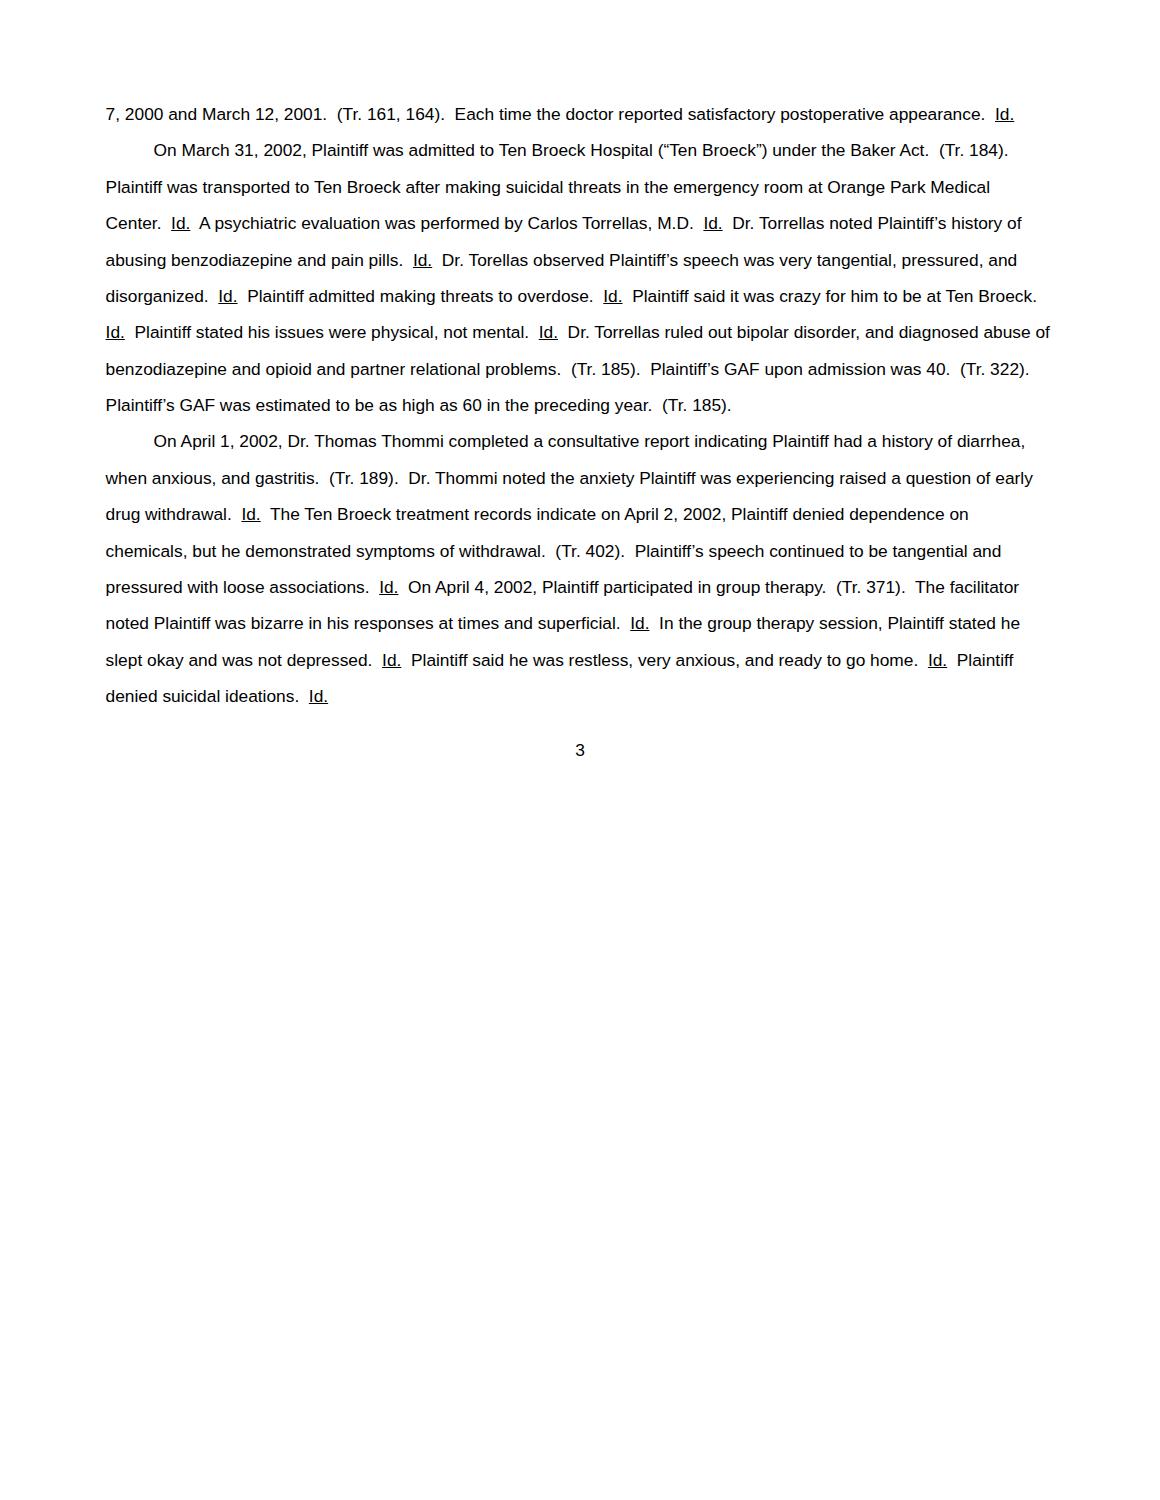7, 2000 and March 12, 2001. (Tr. 161, 164). Each time the doctor reported satisfactory postoperative appearance. Id.
On March 31, 2002, Plaintiff was admitted to Ten Broeck Hospital (“Ten Broeck”) under the Baker Act. (Tr. 184). Plaintiff was transported to Ten Broeck after making suicidal threats in the emergency room at Orange Park Medical Center. Id. A psychiatric evaluation was performed by Carlos Torrellas, M.D. Id. Dr. Torrellas noted Plaintiff’s history of abusing benzodiazepine and pain pills. Id. Dr. Torellas observed Plaintiff’s speech was very tangential, pressured, and disorganized. Id. Plaintiff admitted making threats to overdose. Id. Plaintiff said it was crazy for him to be at Ten Broeck. Id. Plaintiff stated his issues were physical, not mental. Id. Dr. Torrellas ruled out bipolar disorder, and diagnosed abuse of benzodiazepine and opioid and partner relational problems. (Tr. 185). Plaintiff’s GAF upon admission was 40. (Tr. 322). Plaintiff’s GAF was estimated to be as high as 60 in the preceding year. (Tr. 185).
On April 1, 2002, Dr. Thomas Thommi completed a consultative report indicating Plaintiff had a history of diarrhea, when anxious, and gastritis. (Tr. 189). Dr. Thommi noted the anxiety Plaintiff was experiencing raised a question of early drug withdrawal. Id. The Ten Broeck treatment records indicate on April 2, 2002, Plaintiff denied dependence on chemicals, but he demonstrated symptoms of withdrawal. (Tr. 402). Plaintiff’s speech continued to be tangential and pressured with loose associations. Id. On April 4, 2002, Plaintiff participated in group therapy. (Tr. 371). The facilitator noted Plaintiff was bizarre in his responses at times and superficial. Id. In the group therapy session, Plaintiff stated he slept okay and was not depressed. Id. Plaintiff said he was restless, very anxious, and ready to go home. Id. Plaintiff denied suicidal ideations. Id.
3